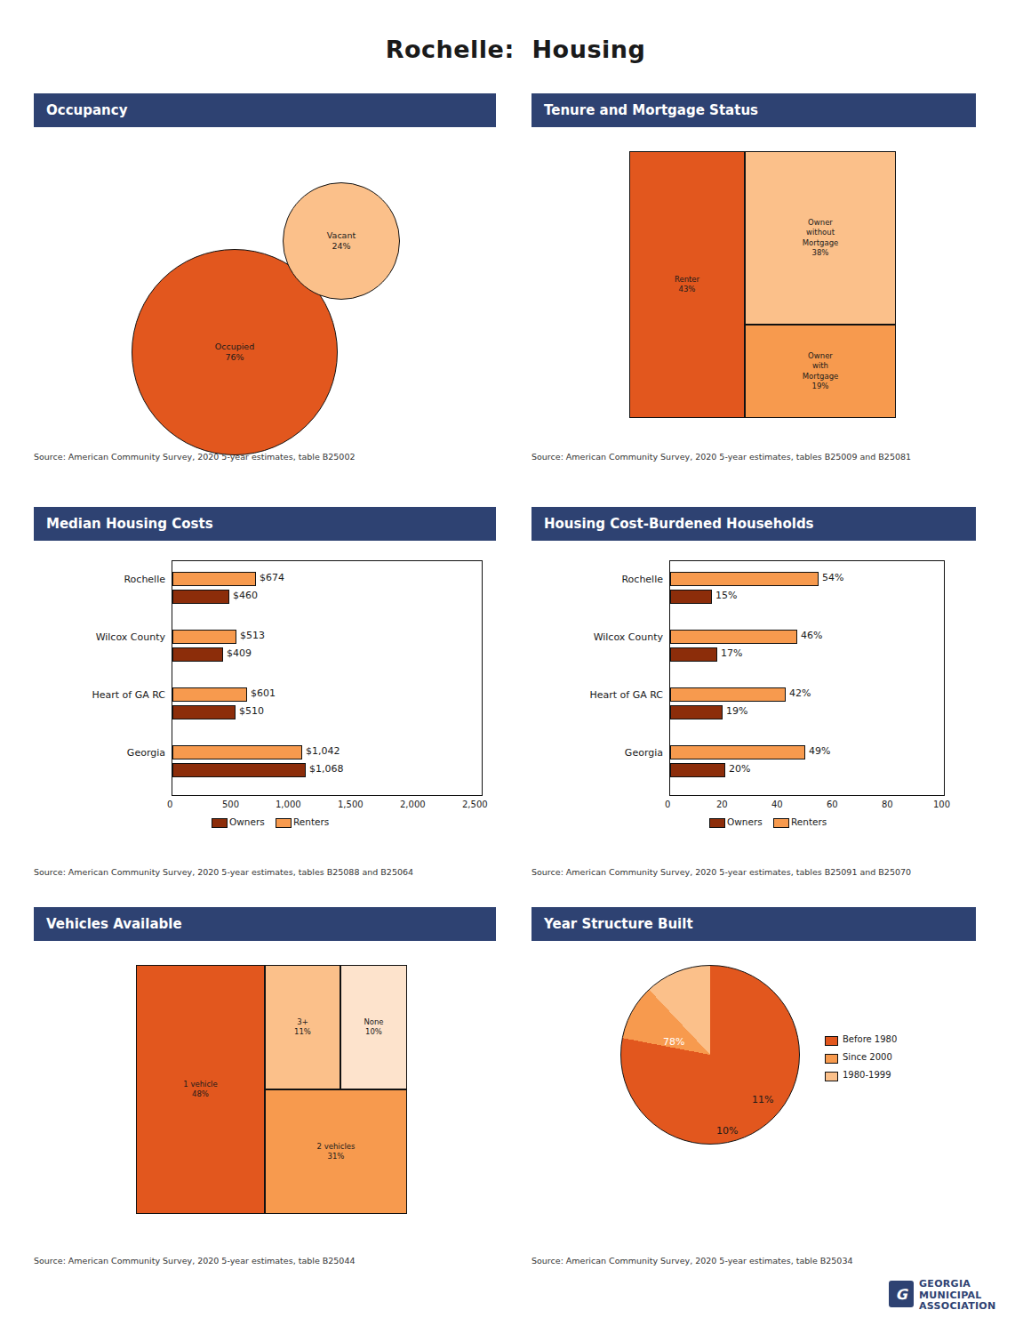Rochelle: Housing
Occupancy
Occupied
76%
Vacant
24%
Source: American Community Survey, 2020 5-year estimates, table B25002
Tenure and Mortgage Status
Renter
43%
Owner
without
Mortgage
38%
Owner
with
Mortgage
19%
Source: American Community Survey, 2020 5-year estimates, tables B25009 and B25081
Median Housing Costs
Rochelle
$674
$460
Wilcox County
$513
$409
Heart of GA RC
$601
$510
Georgia
$1,042
$1,068
0
500
1,000
1,500
2,000
2,500
Owners
Renters
Source: American Community Survey, 2020 5-year estimates, tables B25088 and B25064
Housing Cost-Burdened Households
Rochelle
54%
15%
Wilcox County
46%
17%
Heart of GA RC
42%
19%
Georgia
49%
20%
0
20
40
60
80
100
Owners
Renters
Source: American Community Survey, 2020 5-year estimates, tables B25091 and B25070
Vehicles Available
1 vehicle
48%
2 vehicles
31%
3+
11%
None
10%
Source: American Community Survey, 2020 5-year estimates, table B25044
Year Structure Built
78%
10%
11%
Before 1980
Since 2000
1980-1999
Source: American Community Survey, 2020 5-year estimates, table B25034
G
GEORGIA
MUNICIPAL
ASSOCIATION